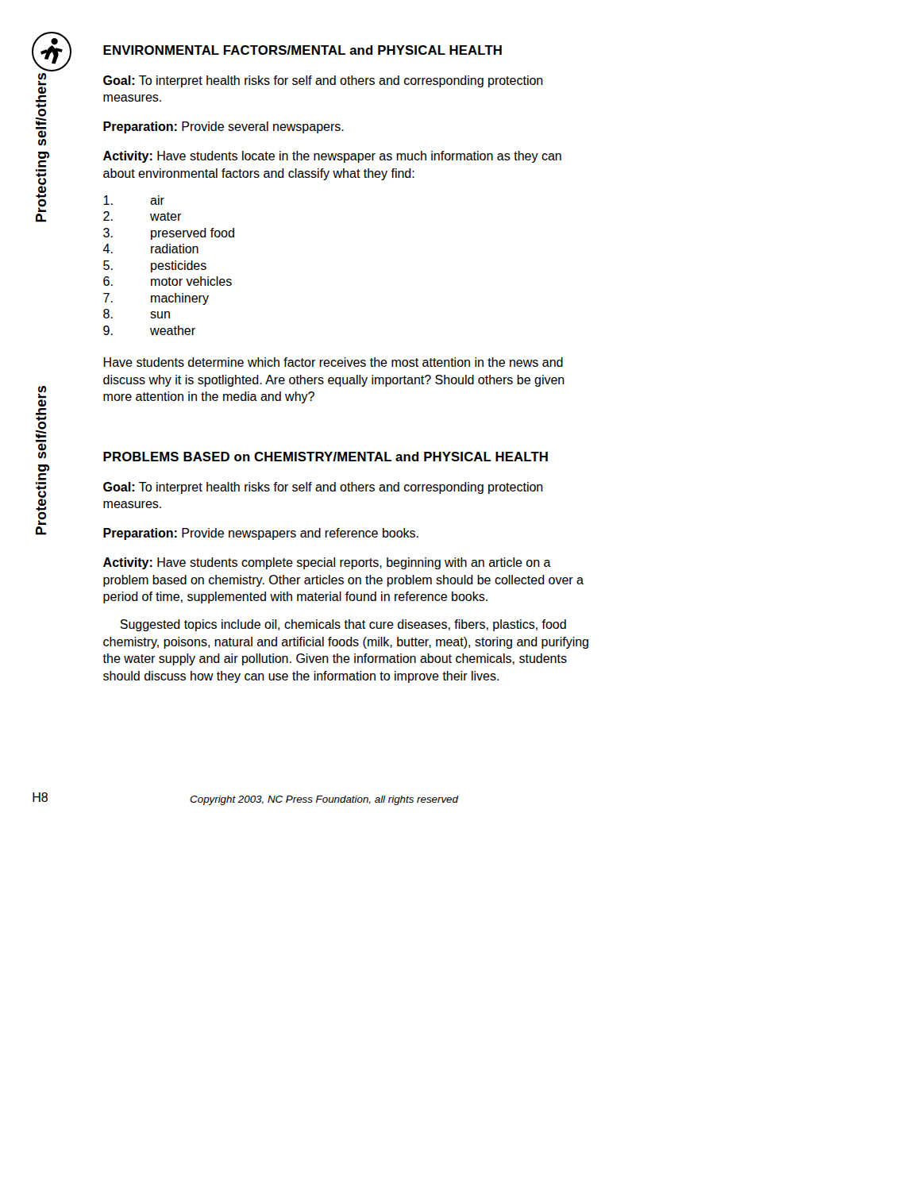Protecting self/others
Protecting self/others
ENVIRONMENTAL FACTORS/MENTAL and PHYSICAL HEALTH
Goal: To interpret health risks for self and others and corresponding protection measures.
Preparation: Provide several newspapers.
Activity: Have students locate in the newspaper as much information as they can about environmental factors and classify what they find:
1. air
2. water
3. preserved food
4. radiation
5. pesticides
6. motor vehicles
7. machinery
8. sun
9. weather
Have students determine which factor receives the most attention in the news and discuss why it is spotlighted. Are others equally important? Should others be given more attention in the media and why?
PROBLEMS BASED on CHEMISTRY/MENTAL and PHYSICAL HEALTH
Goal: To interpret health risks for self and others and corresponding protection measures.
Preparation: Provide newspapers and reference books.
Activity: Have students complete special reports, beginning with an article on a problem based on chemistry. Other articles on the problem should be collected over a period of time, supplemented with material found in reference books.
Suggested topics include oil, chemicals that cure diseases, fibers, plastics, food chemistry, poisons, natural and artificial foods (milk, butter, meat), storing and purifying the water supply and air pollution. Given the information about chemicals, students should discuss how they can use the information to improve their lives.
H8
Copyright 2003, NC Press Foundation, all rights reserved